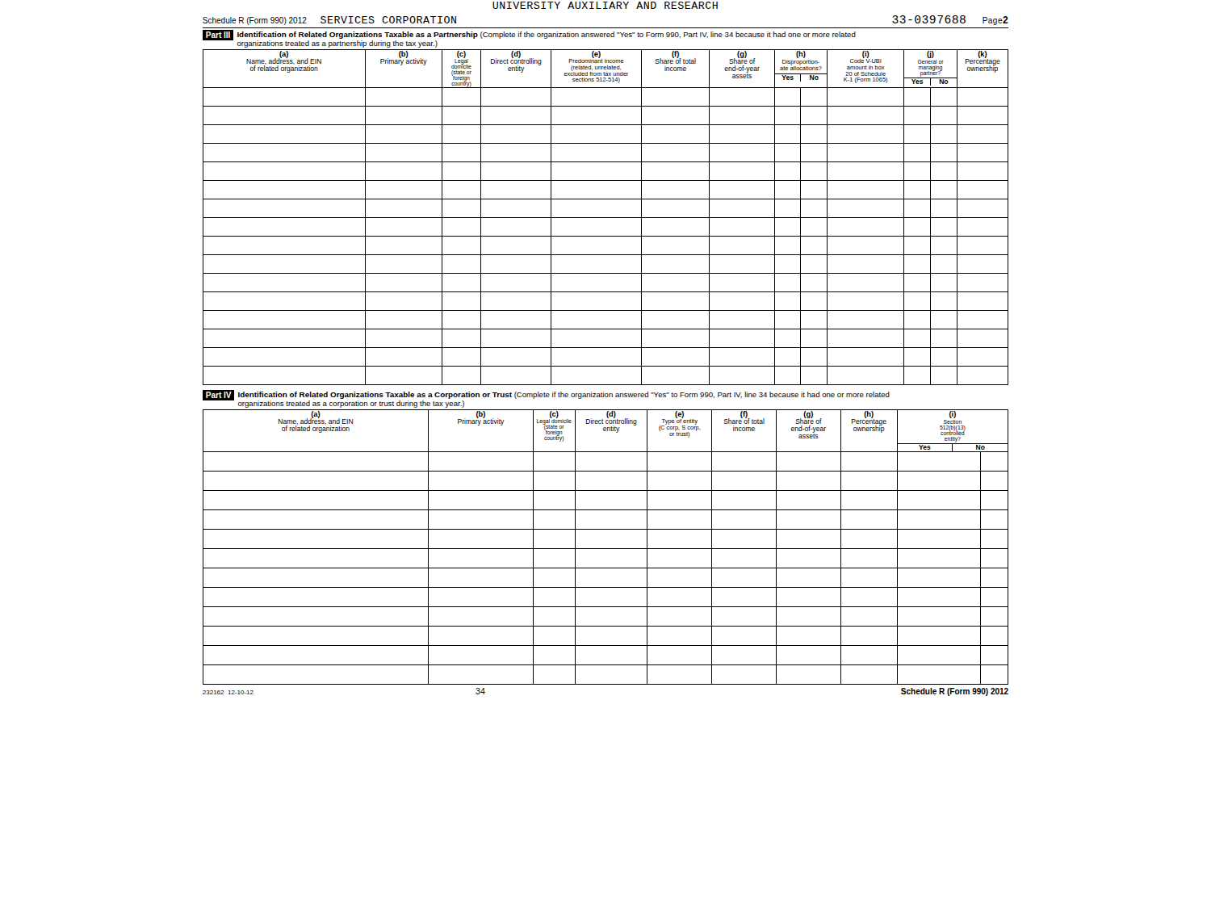UNIVERSITY AUXILIARY AND RESEARCH
Schedule R (Form 990) 2012 SERVICES CORPORATION
33-0397688 Page 2
Part III
Identification of Related Organizations Taxable as a Partnership (Complete if the organization answered "Yes" to Form 990, Part IV, line 34 because it had one or more related
organizations treated as a partnership during the tax year.)
| (a) | (b) | (c) | (d) | (e) | (f) | (g) | (h) | (i) | (j) | (k) |
| Name, address, and EIN of related organization | Primary activity | Legal domicile (state or foreign country) | Direct controlling entity | Predominant income (related, unrelated, excluded from tax under sections 512-514) | Share of total income | Share of end-of-year assets | Disproportion- ate allocations? Yes No | Code V-UBI amount in box 20 of Schedule K-1 (Form 1065) | General or managing partner? Yes No | Percentage ownership |
Part IV
Identification of Related Organizations Taxable as a Corporation or Trust (Complete if the organization answered "Yes" to Form 990, Part IV, line 34 because it had one or more related
organizations treated as a corporation or trust during the tax year.)
| (a) | (b) | (c) | (d) | (e) | (f) | (g) | (h) | (i) |
| Name, address, and EIN of related organization | Primary activity | Legal domicile (state or foreign country) | Direct controlling entity | Type of entity (C corp, S corp, or trust) | Share of total income | Share of end-of-year assets | Percentage ownership | Section 512(b)(13) controlled entity? Yes No |
232162 12-10-12
34
Schedule R (Form 990) 2012